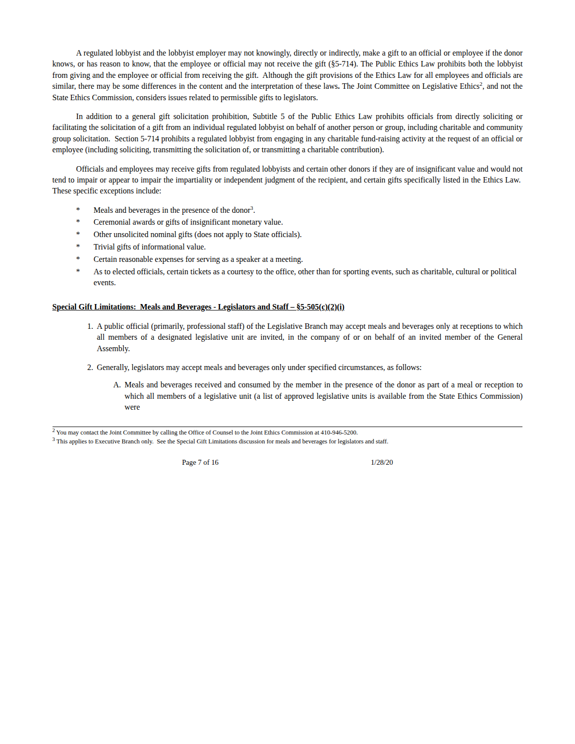A regulated lobbyist and the lobbyist employer may not knowingly, directly or indirectly, make a gift to an official or employee if the donor knows, or has reason to know, that the employee or official may not receive the gift (§5-714). The Public Ethics Law prohibits both the lobbyist from giving and the employee or official from receiving the gift. Although the gift provisions of the Ethics Law for all employees and officials are similar, there may be some differences in the content and the interpretation of these laws. The Joint Committee on Legislative Ethics2, and not the State Ethics Commission, considers issues related to permissible gifts to legislators.
In addition to a general gift solicitation prohibition, Subtitle 5 of the Public Ethics Law prohibits officials from directly soliciting or facilitating the solicitation of a gift from an individual regulated lobbyist on behalf of another person or group, including charitable and community group solicitation. Section 5-714 prohibits a regulated lobbyist from engaging in any charitable fund-raising activity at the request of an official or employee (including soliciting, transmitting the solicitation of, or transmitting a charitable contribution).
Officials and employees may receive gifts from regulated lobbyists and certain other donors if they are of insignificant value and would not tend to impair or appear to impair the impartiality or independent judgment of the recipient, and certain gifts specifically listed in the Ethics Law. These specific exceptions include:
Meals and beverages in the presence of the donor3.
Ceremonial awards or gifts of insignificant monetary value.
Other unsolicited nominal gifts (does not apply to State officials).
Trivial gifts of informational value.
Certain reasonable expenses for serving as a speaker at a meeting.
As to elected officials, certain tickets as a courtesy to the office, other than for sporting events, such as charitable, cultural or political events.
Special Gift Limitations: Meals and Beverages - Legislators and Staff – §5-505(c)(2)(i)
A public official (primarily, professional staff) of the Legislative Branch may accept meals and beverages only at receptions to which all members of a designated legislative unit are invited, in the company of or on behalf of an invited member of the General Assembly.
Generally, legislators may accept meals and beverages only under specified circumstances, as follows:
Meals and beverages received and consumed by the member in the presence of the donor as part of a meal or reception to which all members of a legislative unit (a list of approved legislative units is available from the State Ethics Commission) were
2 You may contact the Joint Committee by calling the Office of Counsel to the Joint Ethics Commission at 410-946-5200.
3 This applies to Executive Branch only. See the Special Gift Limitations discussion for meals and beverages for legislators and staff.
Page 7 of 16 1/28/20